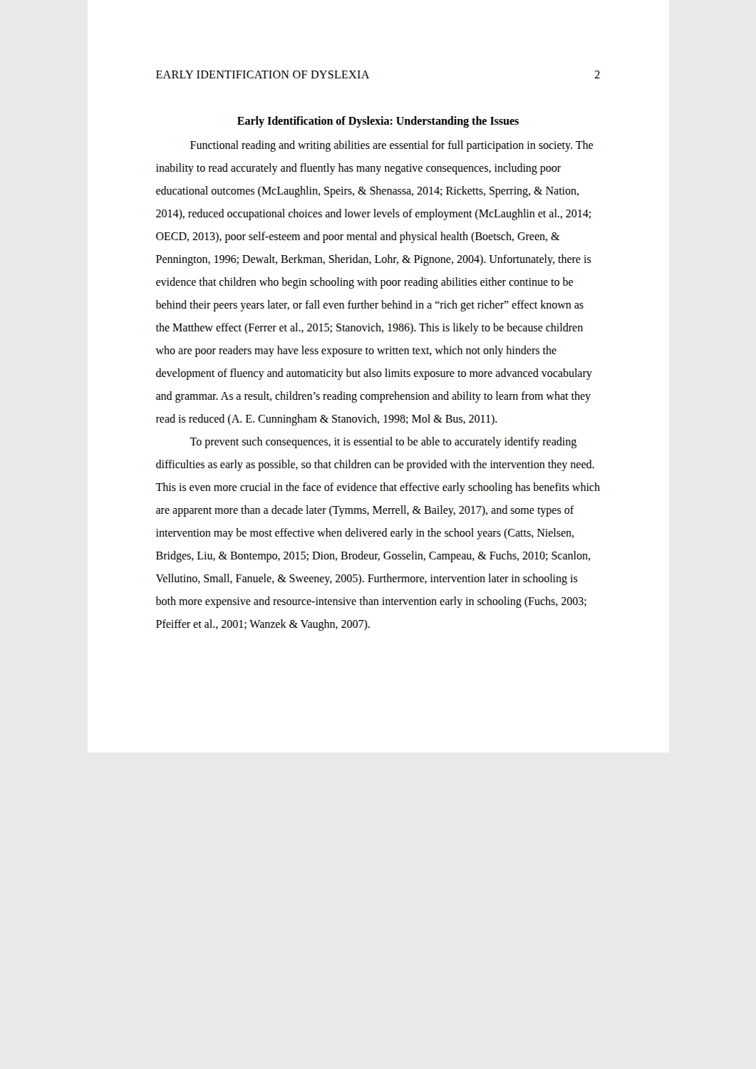Early Identification of Dyslexia 2
Early Identification of Dyslexia: Understanding the Issues
Functional reading and writing abilities are essential for full participation in society. The inability to read accurately and fluently has many negative consequences, including poor educational outcomes (McLaughlin, Speirs, & Shenassa, 2014; Ricketts, Sperring, & Nation, 2014), reduced occupational choices and lower levels of employment (McLaughlin et al., 2014; OECD, 2013), poor self-esteem and poor mental and physical health (Boetsch, Green, & Pennington, 1996; Dewalt, Berkman, Sheridan, Lohr, & Pignone, 2004). Unfortunately, there is evidence that children who begin schooling with poor reading abilities either continue to be behind their peers years later, or fall even further behind in a “rich get richer” effect known as the Matthew effect (Ferrer et al., 2015; Stanovich, 1986). This is likely to be because children who are poor readers may have less exposure to written text, which not only hinders the development of fluency and automaticity but also limits exposure to more advanced vocabulary and grammar. As a result, children’s reading comprehension and ability to learn from what they read is reduced (A. E. Cunningham & Stanovich, 1998; Mol & Bus, 2011).
To prevent such consequences, it is essential to be able to accurately identify reading difficulties as early as possible, so that children can be provided with the intervention they need. This is even more crucial in the face of evidence that effective early schooling has benefits which are apparent more than a decade later (Tymms, Merrell, & Bailey, 2017), and some types of intervention may be most effective when delivered early in the school years (Catts, Nielsen, Bridges, Liu, & Bontempo, 2015; Dion, Brodeur, Gosselin, Campeau, & Fuchs, 2010; Scanlon, Vellutino, Small, Fanuele, & Sweeney, 2005). Furthermore, intervention later in schooling is both more expensive and resource-intensive than intervention early in schooling (Fuchs, 2003; Pfeiffer et al., 2001; Wanzek & Vaughn, 2007).